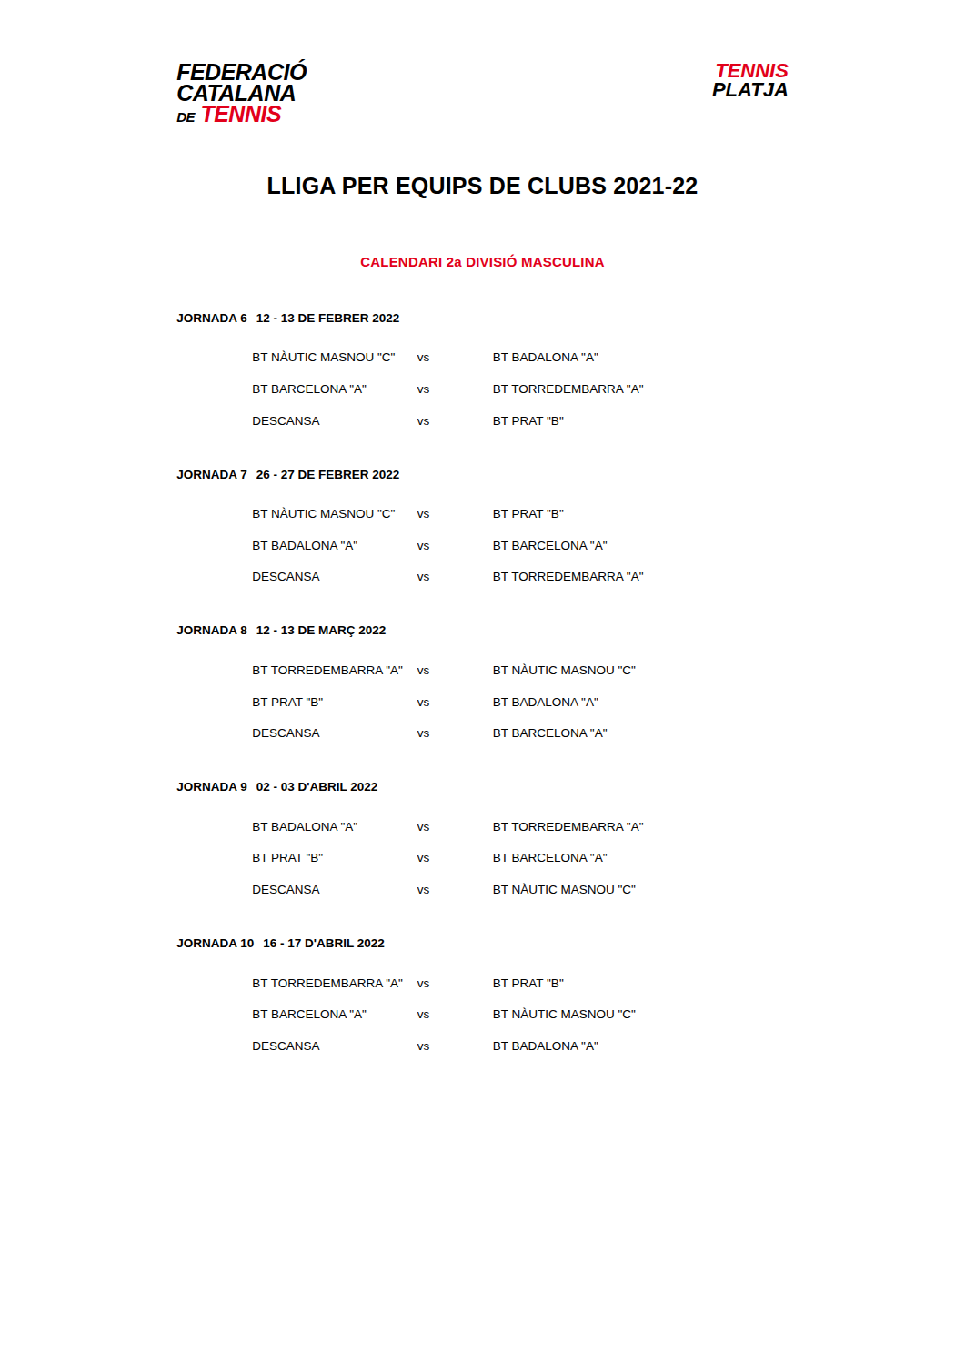FEDERACIÓ
CATALANA
DE TENNIS
TENNIS
PLATJA
LLIGA PER EQUIPS DE CLUBS 2021-22
CALENDARI 2a DIVISIÓ MASCULINA
JORNADA 6 12 - 13 DE FEBRER 2022
| BT NÀUTIC MASNOU "C" | vs | BT BADALONA "A" |
| BT BARCELONA "A" | vs | BT TORREDEMBARRA "A" |
| DESCANSA | vs | BT PRAT "B" |
JORNADA 7 26 - 27 DE FEBRER 2022
| BT NÀUTIC MASNOU "C" | vs | BT PRAT "B" |
| BT BADALONA "A" | vs | BT BARCELONA "A" |
| DESCANSA | vs | BT TORREDEMBARRA "A" |
JORNADA 8 12 - 13 DE MARÇ 2022
| BT TORREDEMBARRA "A" | vs | BT NÀUTIC MASNOU "C" |
| BT PRAT "B" | vs | BT BADALONA "A" |
| DESCANSA | vs | BT BARCELONA "A" |
JORNADA 9 02 - 03 D'ABRIL 2022
| BT BADALONA "A" | vs | BT TORREDEMBARRA "A" |
| BT PRAT "B" | vs | BT BARCELONA "A" |
| DESCANSA | vs | BT NÀUTIC MASNOU "C" |
JORNADA 10 16 - 17 D'ABRIL 2022
| BT TORREDEMBARRA "A" | vs | BT PRAT "B" |
| BT BARCELONA "A" | vs | BT NÀUTIC MASNOU "C" |
| DESCANSA | vs | BT BADALONA "A" |